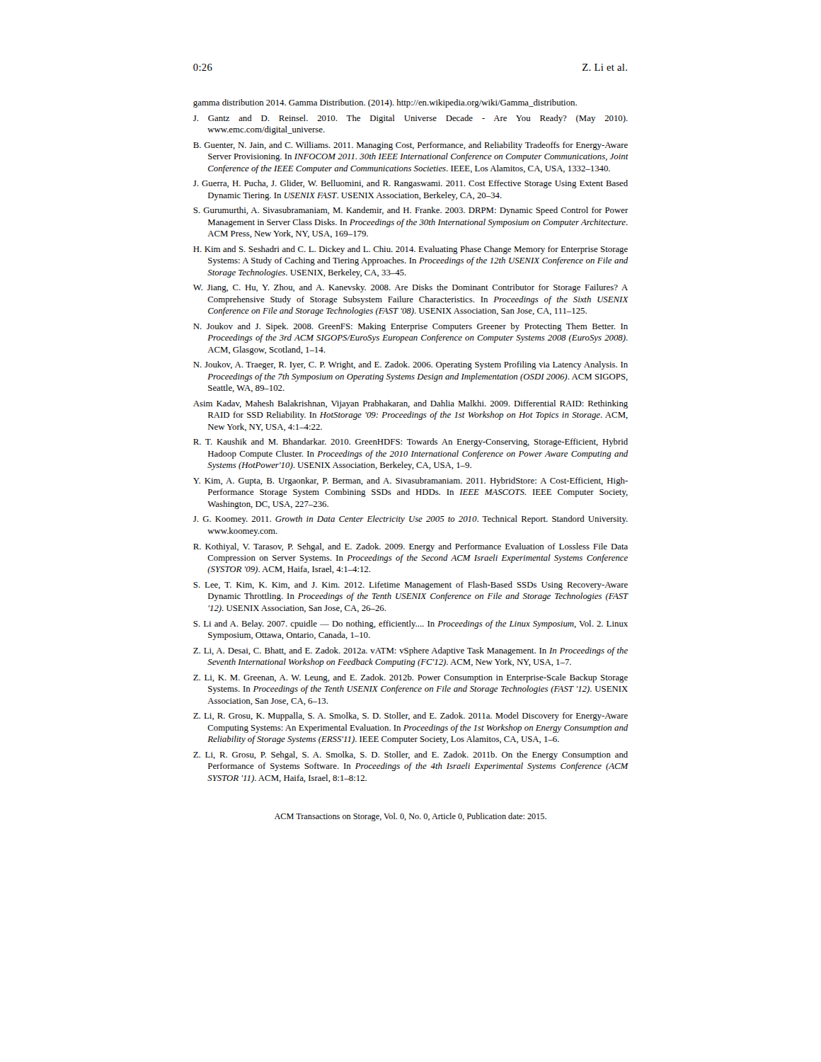0:26
Z. Li et al.
gamma distribution 2014. Gamma Distribution. (2014). http://en.wikipedia.org/wiki/Gamma_distribution.
J. Gantz and D. Reinsel. 2010. The Digital Universe Decade - Are You Ready? (May 2010). www.emc.com/digital_universe.
B. Guenter, N. Jain, and C. Williams. 2011. Managing Cost, Performance, and Reliability Tradeoffs for Energy-Aware Server Provisioning. In INFOCOM 2011. 30th IEEE International Conference on Computer Communications, Joint Conference of the IEEE Computer and Communications Societies. IEEE, Los Alamitos, CA, USA, 1332–1340.
J. Guerra, H. Pucha, J. Glider, W. Belluomini, and R. Rangaswami. 2011. Cost Effective Storage Using Extent Based Dynamic Tiering. In USENIX FAST. USENIX Association, Berkeley, CA, 20–34.
S. Gurumurthi, A. Sivasubramaniam, M. Kandemir, and H. Franke. 2003. DRPM: Dynamic Speed Control for Power Management in Server Class Disks. In Proceedings of the 30th International Symposium on Computer Architecture. ACM Press, New York, NY, USA, 169–179.
H. Kim and S. Seshadri and C. L. Dickey and L. Chiu. 2014. Evaluating Phase Change Memory for Enterprise Storage Systems: A Study of Caching and Tiering Approaches. In Proceedings of the 12th USENIX Conference on File and Storage Technologies. USENIX, Berkeley, CA, 33–45.
W. Jiang, C. Hu, Y. Zhou, and A. Kanevsky. 2008. Are Disks the Dominant Contributor for Storage Failures? A Comprehensive Study of Storage Subsystem Failure Characteristics. In Proceedings of the Sixth USENIX Conference on File and Storage Technologies (FAST '08). USENIX Association, San Jose, CA, 111–125.
N. Joukov and J. Sipek. 2008. GreenFS: Making Enterprise Computers Greener by Protecting Them Better. In Proceedings of the 3rd ACM SIGOPS/EuroSys European Conference on Computer Systems 2008 (EuroSys 2008). ACM, Glasgow, Scotland, 1–14.
N. Joukov, A. Traeger, R. Iyer, C. P. Wright, and E. Zadok. 2006. Operating System Profiling via Latency Analysis. In Proceedings of the 7th Symposium on Operating Systems Design and Implementation (OSDI 2006). ACM SIGOPS, Seattle, WA, 89–102.
Asim Kadav, Mahesh Balakrishnan, Vijayan Prabhakaran, and Dahlia Malkhi. 2009. Differential RAID: Rethinking RAID for SSD Reliability. In HotStorage '09: Proceedings of the 1st Workshop on Hot Topics in Storage. ACM, New York, NY, USA, 4:1–4:22.
R. T. Kaushik and M. Bhandarkar. 2010. GreenHDFS: Towards An Energy-Conserving, Storage-Efficient, Hybrid Hadoop Compute Cluster. In Proceedings of the 2010 International Conference on Power Aware Computing and Systems (HotPower'10). USENIX Association, Berkeley, CA, USA, 1–9.
Y. Kim, A. Gupta, B. Urgaonkar, P. Berman, and A. Sivasubramaniam. 2011. HybridStore: A Cost-Efficient, High-Performance Storage System Combining SSDs and HDDs. In IEEE MASCOTS. IEEE Computer Society, Washington, DC, USA, 227–236.
J. G. Koomey. 2011. Growth in Data Center Electricity Use 2005 to 2010. Technical Report. Standord University. www.koomey.com.
R. Kothiyal, V. Tarasov, P. Sehgal, and E. Zadok. 2009. Energy and Performance Evaluation of Lossless File Data Compression on Server Systems. In Proceedings of the Second ACM Israeli Experimental Systems Conference (SYSTOR '09). ACM, Haifa, Israel, 4:1–4:12.
S. Lee, T. Kim, K. Kim, and J. Kim. 2012. Lifetime Management of Flash-Based SSDs Using Recovery-Aware Dynamic Throttling. In Proceedings of the Tenth USENIX Conference on File and Storage Technologies (FAST '12). USENIX Association, San Jose, CA, 26–26.
S. Li and A. Belay. 2007. cpuidle — Do nothing, efficiently.... In Proceedings of the Linux Symposium, Vol. 2. Linux Symposium, Ottawa, Ontario, Canada, 1–10.
Z. Li, A. Desai, C. Bhatt, and E. Zadok. 2012a. vATM: vSphere Adaptive Task Management. In In Proceedings of the Seventh International Workshop on Feedback Computing (FC'12). ACM, New York, NY, USA, 1–7.
Z. Li, K. M. Greenan, A. W. Leung, and E. Zadok. 2012b. Power Consumption in Enterprise-Scale Backup Storage Systems. In Proceedings of the Tenth USENIX Conference on File and Storage Technologies (FAST '12). USENIX Association, San Jose, CA, 6–13.
Z. Li, R. Grosu, K. Muppalla, S. A. Smolka, S. D. Stoller, and E. Zadok. 2011a. Model Discovery for Energy-Aware Computing Systems: An Experimental Evaluation. In Proceedings of the 1st Workshop on Energy Consumption and Reliability of Storage Systems (ERSS'11). IEEE Computer Society, Los Alamitos, CA, USA, 1–6.
Z. Li, R. Grosu, P. Sehgal, S. A. Smolka, S. D. Stoller, and E. Zadok. 2011b. On the Energy Consumption and Performance of Systems Software. In Proceedings of the 4th Israeli Experimental Systems Conference (ACM SYSTOR '11). ACM, Haifa, Israel, 8:1–8:12.
ACM Transactions on Storage, Vol. 0, No. 0, Article 0, Publication date: 2015.